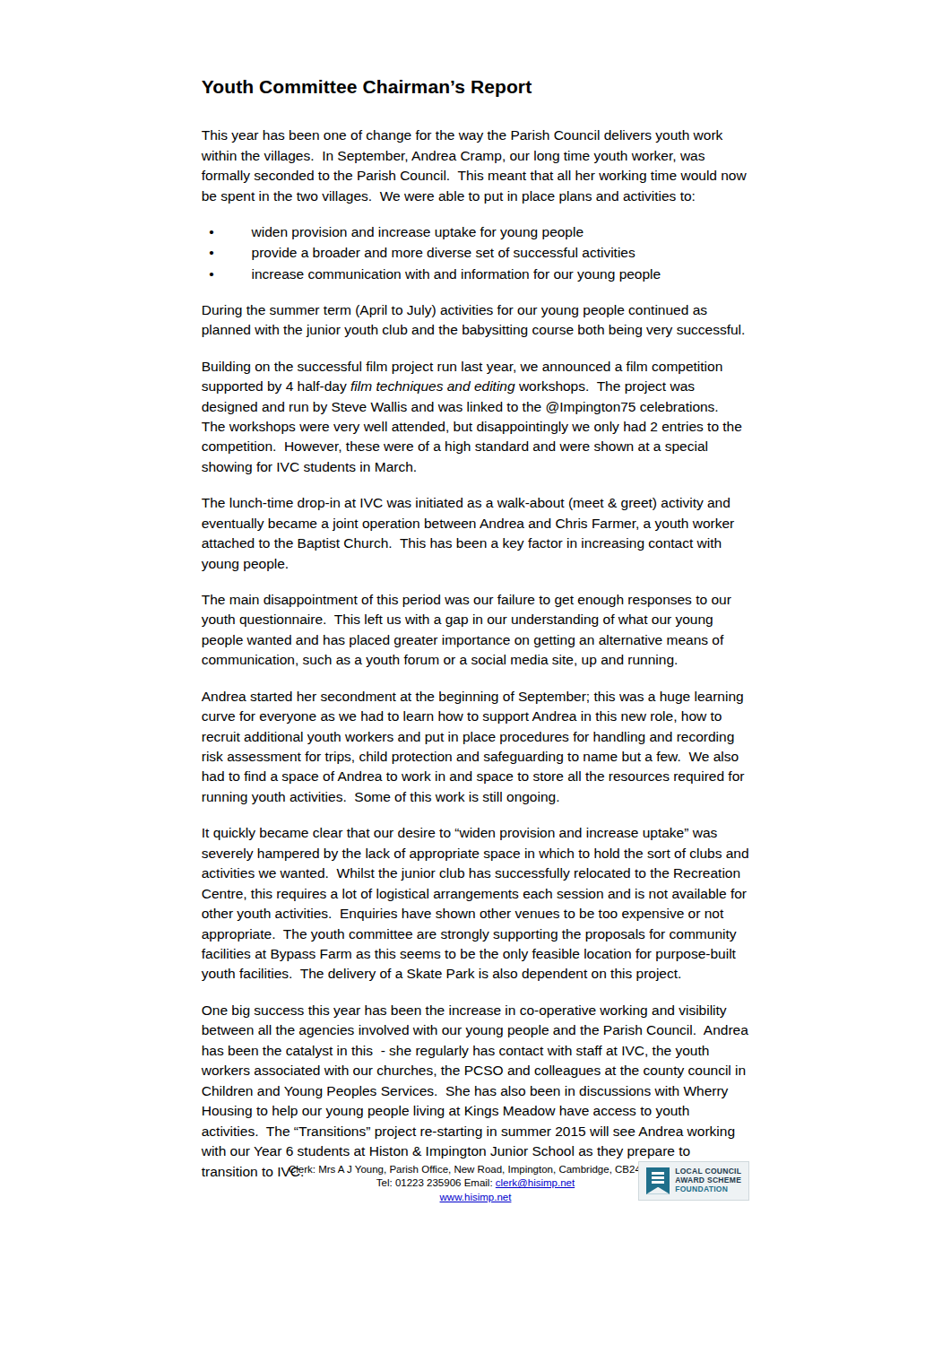Youth Committee Chairman’s Report
This year has been one of change for the way the Parish Council delivers youth work within the villages. In September, Andrea Cramp, our long time youth worker, was formally seconded to the Parish Council. This meant that all her working time would now be spent in the two villages. We were able to put in place plans and activities to:
widen provision and increase uptake for young people
provide a broader and more diverse set of successful activities
increase communication with and information for our young people
During the summer term (April to July) activities for our young people continued as planned with the junior youth club and the babysitting course both being very successful.
Building on the successful film project run last year, we announced a film competition supported by 4 half-day film techniques and editing workshops. The project was designed and run by Steve Wallis and was linked to the @Impington75 celebrations. The workshops were very well attended, but disappointingly we only had 2 entries to the competition. However, these were of a high standard and were shown at a special showing for IVC students in March.
The lunch-time drop-in at IVC was initiated as a walk-about (meet & greet) activity and eventually became a joint operation between Andrea and Chris Farmer, a youth worker attached to the Baptist Church. This has been a key factor in increasing contact with young people.
The main disappointment of this period was our failure to get enough responses to our youth questionnaire. This left us with a gap in our understanding of what our young people wanted and has placed greater importance on getting an alternative means of communication, such as a youth forum or a social media site, up and running.
Andrea started her secondment at the beginning of September; this was a huge learning curve for everyone as we had to learn how to support Andrea in this new role, how to recruit additional youth workers and put in place procedures for handling and recording risk assessment for trips, child protection and safeguarding to name but a few. We also had to find a space of Andrea to work in and space to store all the resources required for running youth activities. Some of this work is still ongoing.
It quickly became clear that our desire to “widen provision and increase uptake” was severely hampered by the lack of appropriate space in which to hold the sort of clubs and activities we wanted. Whilst the junior club has successfully relocated to the Recreation Centre, this requires a lot of logistical arrangements each session and is not available for other youth activities. Enquiries have shown other venues to be too expensive or not appropriate. The youth committee are strongly supporting the proposals for community facilities at Bypass Farm as this seems to be the only feasible location for purpose-built youth facilities. The delivery of a Skate Park is also dependent on this project.
One big success this year has been the increase in co-operative working and visibility between all the agencies involved with our young people and the Parish Council. Andrea has been the catalyst in this - she regularly has contact with staff at IVC, the youth workers associated with our churches, the PCSO and colleagues at the county council in Children and Young Peoples Services. She has also been in discussions with Wherry Housing to help our young people living at Kings Meadow have access to youth activities. The “Transitions” project re-starting in summer 2015 will see Andrea working with our Year 6 students at Histon & Impington Junior School as they prepare to transition to IVC.
Clerk: Mrs A J Young, Parish Office, New Road, Impington, Cambridge, CB24 9LU
Tel: 01223 235906 Email: clerk@hisimp.net
www.hisimp.net
LOCAL COUNCIL
AWARD SCHEME
FOUNDATION